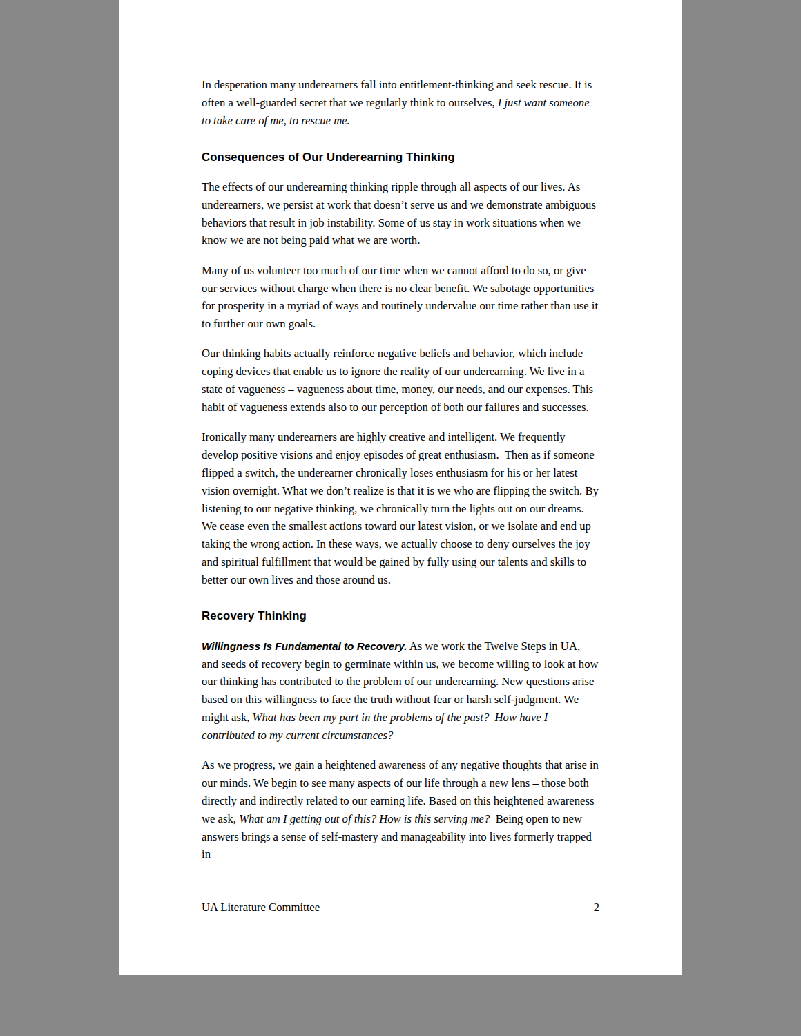In desperation many underearners fall into entitlement-thinking and seek rescue. It is often a well-guarded secret that we regularly think to ourselves, I just want someone to take care of me, to rescue me.
Consequences of Our Underearning Thinking
The effects of our underearning thinking ripple through all aspects of our lives. As underearners, we persist at work that doesn’t serve us and we demonstrate ambiguous behaviors that result in job instability. Some of us stay in work situations when we know we are not being paid what we are worth.
Many of us volunteer too much of our time when we cannot afford to do so, or give our services without charge when there is no clear benefit. We sabotage opportunities for prosperity in a myriad of ways and routinely undervalue our time rather than use it to further our own goals.
Our thinking habits actually reinforce negative beliefs and behavior, which include coping devices that enable us to ignore the reality of our underearning. We live in a state of vagueness – vagueness about time, money, our needs, and our expenses. This habit of vagueness extends also to our perception of both our failures and successes.
Ironically many underearners are highly creative and intelligent. We frequently develop positive visions and enjoy episodes of great enthusiasm. Then as if someone flipped a switch, the underearner chronically loses enthusiasm for his or her latest vision overnight. What we don’t realize is that it is we who are flipping the switch. By listening to our negative thinking, we chronically turn the lights out on our dreams. We cease even the smallest actions toward our latest vision, or we isolate and end up taking the wrong action. In these ways, we actually choose to deny ourselves the joy and spiritual fulfillment that would be gained by fully using our talents and skills to better our own lives and those around us.
Recovery Thinking
Willingness Is Fundamental to Recovery. As we work the Twelve Steps in UA, and seeds of recovery begin to germinate within us, we become willing to look at how our thinking has contributed to the problem of our underearning. New questions arise based on this willingness to face the truth without fear or harsh self-judgment. We might ask, What has been my part in the problems of the past? How have I contributed to my current circumstances?
As we progress, we gain a heightened awareness of any negative thoughts that arise in our minds. We begin to see many aspects of our life through a new lens – those both directly and indirectly related to our earning life. Based on this heightened awareness we ask, What am I getting out of this? How is this serving me? Being open to new answers brings a sense of self-mastery and manageability into lives formerly trapped in
UA Literature Committee 2